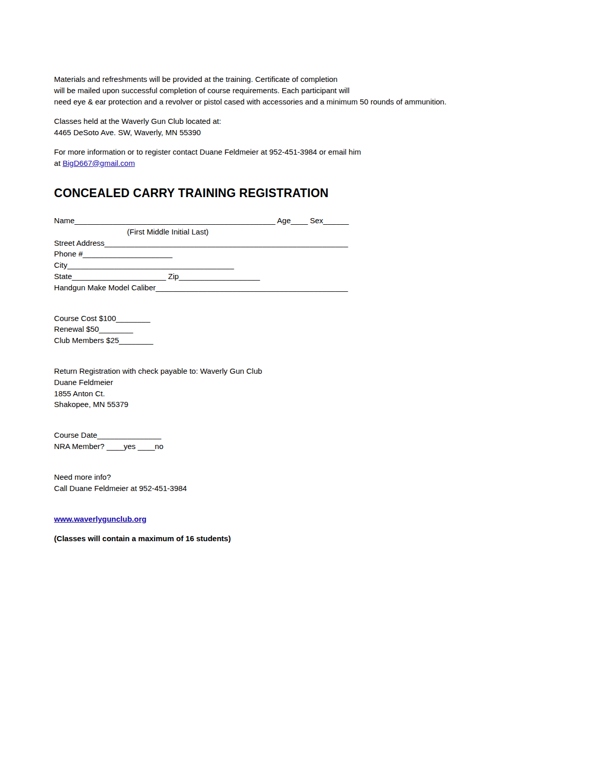Materials and refreshments will be provided at the training. Certificate of completion
will be mailed upon successful completion of course requirements. Each participant will
need eye & ear protection and a revolver or pistol cased with accessories and a minimum 50 rounds of ammunition.
Classes held at the Waverly Gun Club located at:
4465 DeSoto Ave. SW, Waverly, MN 55390
For more information or to register contact Duane Feldmeier at 952-451-3984 or email him
at BigD667@gmail.com
CONCEALED CARRY TRAINING REGISTRATION
Name_______________________________________________ Age____ Sex______
(First Middle Initial Last)
Street Address_________________________________________________________
Phone #_____________________
City_______________________________________
State______________________ Zip___________________
Handgun Make Model Caliber_____________________________________________
Course Cost $100________
Renewal $50________
Club Members $25________
Return Registration with check payable to: Waverly Gun Club
Duane Feldmeier
1855 Anton Ct.
Shakopee, MN 55379
Course Date_______________
NRA Member? ____yes ____no
Need more info?
Call Duane Feldmeier at 952-451-3984
www.waverlygunclub.org
(Classes will contain a maximum of 16 students)